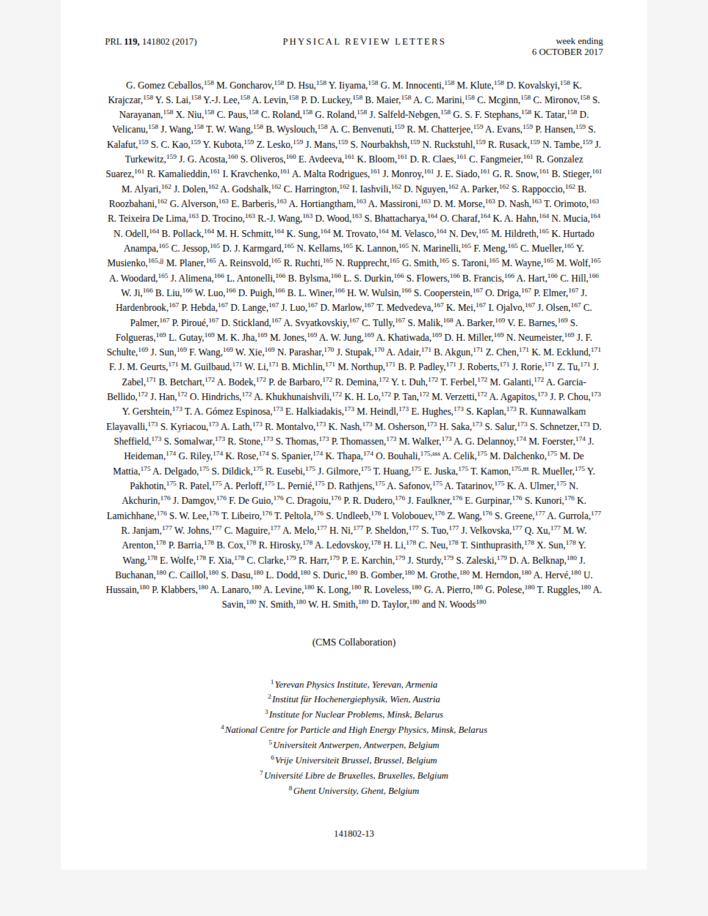PRL 119, 141802 (2017)
Physical Review Letters
week ending
6 OCTOBER 2017
G. Gomez Ceballos,158 M. Goncharov,158 D. Hsu,158 Y. Iiyama,158 G. M. Innocenti,158 M. Klute,158 D. Kovalskyi,158 K. Krajczar,158 Y. S. Lai,158 Y.-J. Lee,158 A. Levin,158 P. D. Luckey,158 B. Maier,158 A. C. Marini,158 C. Mcginn,158 C. Mironov,158 S. Narayanan,158 X. Niu,158 C. Paus,158 C. Roland,158 G. Roland,158 J. Salfeld-Nebgen,158 G. S. F. Stephans,158 K. Tatar,158 D. Velicanu,158 J. Wang,158 T. W. Wang,158 B. Wyslouch,158 A. C. Benvenuti,159 R. M. Chatterjee,159 A. Evans,159 P. Hansen,159 S. Kalafut,159 S. C. Kao,159 Y. Kubota,159 Z. Lesko,159 J. Mans,159 S. Nourbakhsh,159 N. Ruckstuhl,159 R. Rusack,159 N. Tambe,159 J. Turkewitz,159 J. G. Acosta,160 S. Oliveros,160 E. Avdeeva,161 K. Bloom,161 D. R. Claes,161 C. Fangmeier,161 R. Gonzalez Suarez,161 R. Kamalieddin,161 I. Kravchenko,161 A. Malta Rodrigues,161 J. Monroy,161 J. E. Siado,161 G. R. Snow,161 B. Stieger,161 M. Alyari,162 J. Dolen,162 A. Godshalk,162 C. Harrington,162 I. Iashvili,162 D. Nguyen,162 A. Parker,162 S. Rappoccio,162 B. Roozbahani,162 G. Alverson,163 E. Barberis,163 A. Hortiangtham,163 A. Massironi,163 D. M. Morse,163 D. Nash,163 T. Orimoto,163 R. Teixeira De Lima,163 D. Trocino,163 R.-J. Wang,163 D. Wood,163 S. Bhattacharya,164 O. Charaf,164 K. A. Hahn,164 N. Mucia,164 N. Odell,164 B. Pollack,164 M. H. Schmitt,164 K. Sung,164 M. Trovato,164 M. Velasco,164 N. Dev,165 M. Hildreth,165 K. Hurtado Anampa,165 C. Jessop,165 D. J. Karmgard,165 N. Kellams,165 K. Lannon,165 N. Marinelli,165 F. Meng,165 C. Mueller,165 Y. Musienko,165,jj M. Planer,165 A. Reinsvold,165 R. Ruchti,165 N. Rupprecht,165 G. Smith,165 S. Taroni,165 M. Wayne,165 M. Wolf,165 A. Woodard,165 J. Alimena,166 L. Antonelli,166 B. Bylsma,166 L. S. Durkin,166 S. Flowers,166 B. Francis,166 A. Hart,166 C. Hill,166 W. Ji,166 B. Liu,166 W. Luo,166 D. Puigh,166 B. L. Winer,166 H. W. Wulsin,166 S. Cooperstein,167 O. Driga,167 P. Elmer,167 J. Hardenbrook,167 P. Hebda,167 D. Lange,167 J. Luo,167 D. Marlow,167 T. Medvedeva,167 K. Mei,167 I. Ojalvo,167 J. Olsen,167 C. Palmer,167 P. Piroué,167 D. Stickland,167 A. Svyatkovskiy,167 C. Tully,167 S. Malik,168 A. Barker,169 V. E. Barnes,169 S. Folgueras,169 L. Gutay,169 M. K. Jha,169 M. Jones,169 A. W. Jung,169 A. Khatiwada,169 D. H. Miller,169 N. Neumeister,169 J. F. Schulte,169 J. Sun,169 F. Wang,169 W. Xie,169 N. Parashar,170 J. Stupak,170 A. Adair,171 B. Akgun,171 Z. Chen,171 K. M. Ecklund,171 F. J. M. Geurts,171 M. Guilbaud,171 W. Li,171 B. Michlin,171 M. Northup,171 B. P. Padley,171 J. Roberts,171 J. Rorie,171 Z. Tu,171 J. Zabel,171 B. Betchart,172 A. Bodek,172 P. de Barbaro,172 R. Demina,172 Y. t. Duh,172 T. Ferbel,172 M. Galanti,172 A. Garcia-Bellido,172 J. Han,172 O. Hindrichs,172 A. Khukhunaishvili,172 K. H. Lo,172 P. Tan,172 M. Verzetti,172 A. Agapitos,173 J. P. Chou,173 Y. Gershtein,173 T. A. Gómez Espinosa,173 E. Halkiadakis,173 M. Heindl,173 E. Hughes,173 S. Kaplan,173 R. Kunnawalkam Elayavalli,173 S. Kyriacou,173 A. Lath,173 R. Montalvo,173 K. Nash,173 M. Osherson,173 H. Saka,173 S. Salur,173 S. Schnetzer,173 D. Sheffield,173 S. Somalwar,173 R. Stone,173 S. Thomas,173 P. Thomassen,173 M. Walker,173 A. G. Delannoy,174 M. Foerster,174 J. Heideman,174 G. Riley,174 K. Rose,174 S. Spanier,174 K. Thapa,174 O. Bouhali,175,sss A. Celik,175 M. Dalchenko,175 M. De Mattia,175 A. Delgado,175 S. Dildick,175 R. Eusebi,175 J. Gilmore,175 T. Huang,175 E. Juska,175 T. Kamon,175,ttt R. Mueller,175 Y. Pakhotin,175 R. Patel,175 A. Perloff,175 L. Pernié,175 D. Rathjens,175 A. Safonov,175 A. Tatarinov,175 K. A. Ulmer,175 N. Akchurin,176 J. Damgov,176 F. De Guio,176 C. Dragoiu,176 P. R. Dudero,176 J. Faulkner,176 E. Gurpinar,176 S. Kunori,176 K. Lamichhane,176 S. W. Lee,176 T. Libeiro,176 T. Peltola,176 S. Undleeb,176 I. Volobouev,176 Z. Wang,176 S. Greene,177 A. Gurrola,177 R. Janjam,177 W. Johns,177 C. Maguire,177 A. Melo,177 H. Ni,177 P. Sheldon,177 S. Tuo,177 J. Velkovska,177 Q. Xu,177 M. W. Arenton,178 P. Barria,178 B. Cox,178 R. Hirosky,178 A. Ledovskoy,178 H. Li,178 C. Neu,178 T. Sinthuprasith,178 X. Sun,178 Y. Wang,178 E. Wolfe,178 F. Xia,178 C. Clarke,179 R. Harr,179 P. E. Karchin,179 J. Sturdy,179 S. Zaleski,179 D. A. Belknap,180 J. Buchanan,180 C. Caillol,180 S. Dasu,180 L. Dodd,180 S. Duric,180 B. Gomber,180 M. Grothe,180 M. Herndon,180 A. Hervé,180 U. Hussain,180 P. Klabbers,180 A. Lanaro,180 A. Levine,180 K. Long,180 R. Loveless,180 G. A. Pierro,180 G. Polese,180 T. Ruggles,180 A. Savin,180 N. Smith,180 W. H. Smith,180 D. Taylor,180 and N. Woods180
(CMS Collaboration)
Yerevan Physics Institute, Yerevan, Armenia
Institut für Hochenergiephysik, Wien, Austria
Institute for Nuclear Problems, Minsk, Belarus
National Centre for Particle and High Energy Physics, Minsk, Belarus
Universiteit Antwerpen, Antwerpen, Belgium
Vrije Universiteit Brussel, Brussel, Belgium
Université Libre de Bruxelles, Bruxelles, Belgium
Ghent University, Ghent, Belgium
141802-13